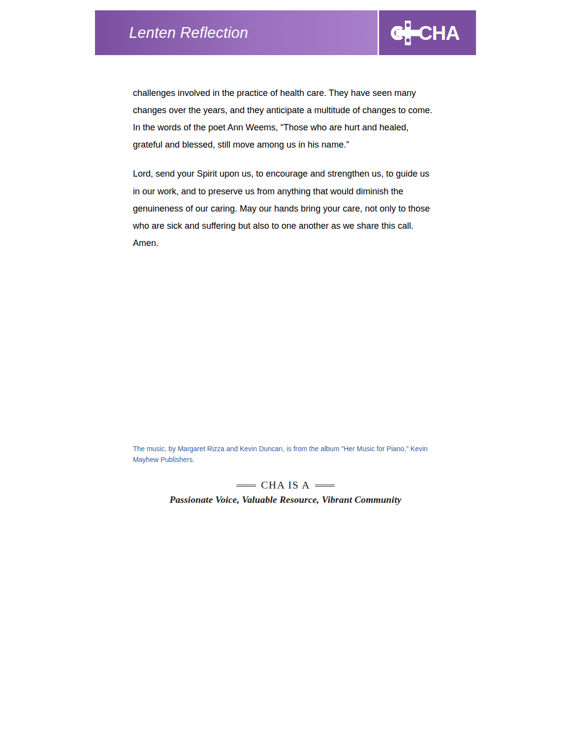Lenten Reflection
CHA
challenges involved in the practice of health care. They have seen many changes over the years, and they anticipate a multitude of changes to come. In the words of the poet Ann Weems, “Those who are hurt and healed, grateful and blessed, still move among us in his name.”
Lord, send your Spirit upon us, to encourage and strengthen us, to guide us in our work, and to preserve us from anything that would diminish the genuineness of our caring. May our hands bring your care, not only to those who are sick and suffering but also to one another as we share this call. Amen.
The music, by Margaret Rizza and Kevin Duncan, is from the album "Her Music for Piano," Kevin Mayhew Publishers.
CHA IS A
Passionate Voice, Valuable Resource, Vibrant Community